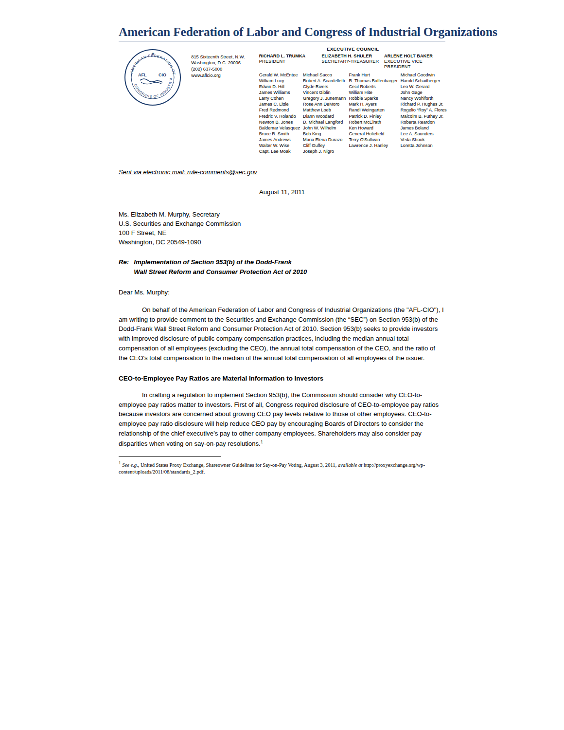American Federation of Labor and Congress of Industrial Organizations
AMERICAN FEDERATION OF LABOR CONGRESS OF INDUSTRIAL ORGANIZATIONS ★ AFL CIO
815 Sixteenth Street, N.W.
Washington, D.C. 20006
(202) 637-5000
www.aflcio.org
EXECUTIVE COUNCIL
RICHARD L. TRUMKA
PRESIDENT
ELIZABETH H. SHULER
SECRETARY-TREASURER
ARLENE HOLT BAKER
EXECUTIVE VICE PRESIDENT
Gerald W. McEntee
William Lucy
Edwin D. Hill
James Williams
Larry Cohen
James C. Little
Fred Redmond
Fredric V. Rolando
Newton B. Jones
Baldemar Velasquez
Bruce R. Smith
James Andrews
Walter W. Wise
Capt. Lee Moak
Michael Sacco
Robert A. Scardelletti
Clyde Rivers
Vincent Giblin
Gregory J. Junemann
Rose Ann DeMoro
Matthew Loeb
Diann Woodard
D. Michael Langford
John W. Wilhelm
Bob King
Maria Elena Durazo
Cliff Guffey
Joseph J. Nigro
Frank Hurt
R. Thomas Buffenbarger
Cecil Roberts
William Hite
Robbie Sparks
Mark H. Ayers
Randi Weingarten
Patrick D. Finley
Robert McElrath
Ken Howard
General Holiefield
Terry O'Sullivan
Lawrence J. Hanley
Michael Goodwin
Harold Schaitberger
Leo W. Gerard
John Gage
Nancy Wohlforth
Richard P. Hughes Jr.
Rogelio “Roy” A. Flores
Malcolm B. Futhey Jr.
Roberta Reardon
James Boland
Lee A. Saunders
Veda Shook
Loretta Johnson
Sent via electronic mail: rule-comments@sec.gov
August 11, 2011
Ms. Elizabeth M. Murphy, Secretary
U.S. Securities and Exchange Commission
100 F Street, NE
Washington, DC 20549-1090
Re:
Implementation of Section 953(b) of the Dodd-Frank
Wall Street Reform and Consumer Protection Act of 2010
Dear Ms. Murphy:
On behalf of the American Federation of Labor and Congress of Industrial Organizations (the "AFL-CIO"), I am writing to provide comment to the Securities and Exchange Commission (the “SEC”) on Section 953(b) of the Dodd-Frank Wall Street Reform and Consumer Protection Act of 2010. Section 953(b) seeks to provide investors with improved disclosure of public company compensation practices, including the median annual total compensation of all employees (excluding the CEO), the annual total compensation of the CEO, and the ratio of the CEO's total compensation to the median of the annual total compensation of all employees of the issuer.
CEO-to-Employee Pay Ratios are Material Information to Investors
In crafting a regulation to implement Section 953(b), the Commission should consider why CEO-to-employee pay ratios matter to investors. First of all, Congress required disclosure of CEO-to-employee pay ratios because investors are concerned about growing CEO pay levels relative to those of other employees. CEO-to-employee pay ratio disclosure will help reduce CEO pay by encouraging Boards of Directors to consider the relationship of the chief executive’s pay to other company employees. Shareholders may also consider pay disparities when voting on say-on-pay resolutions.1
1 See e.g., United States Proxy Exchange, Shareowner Guidelines for Say-on-Pay Voting, August 3, 2011, available at http://proxyexchange.org/wp-content/uploads/2011/08/standards_2.pdf.